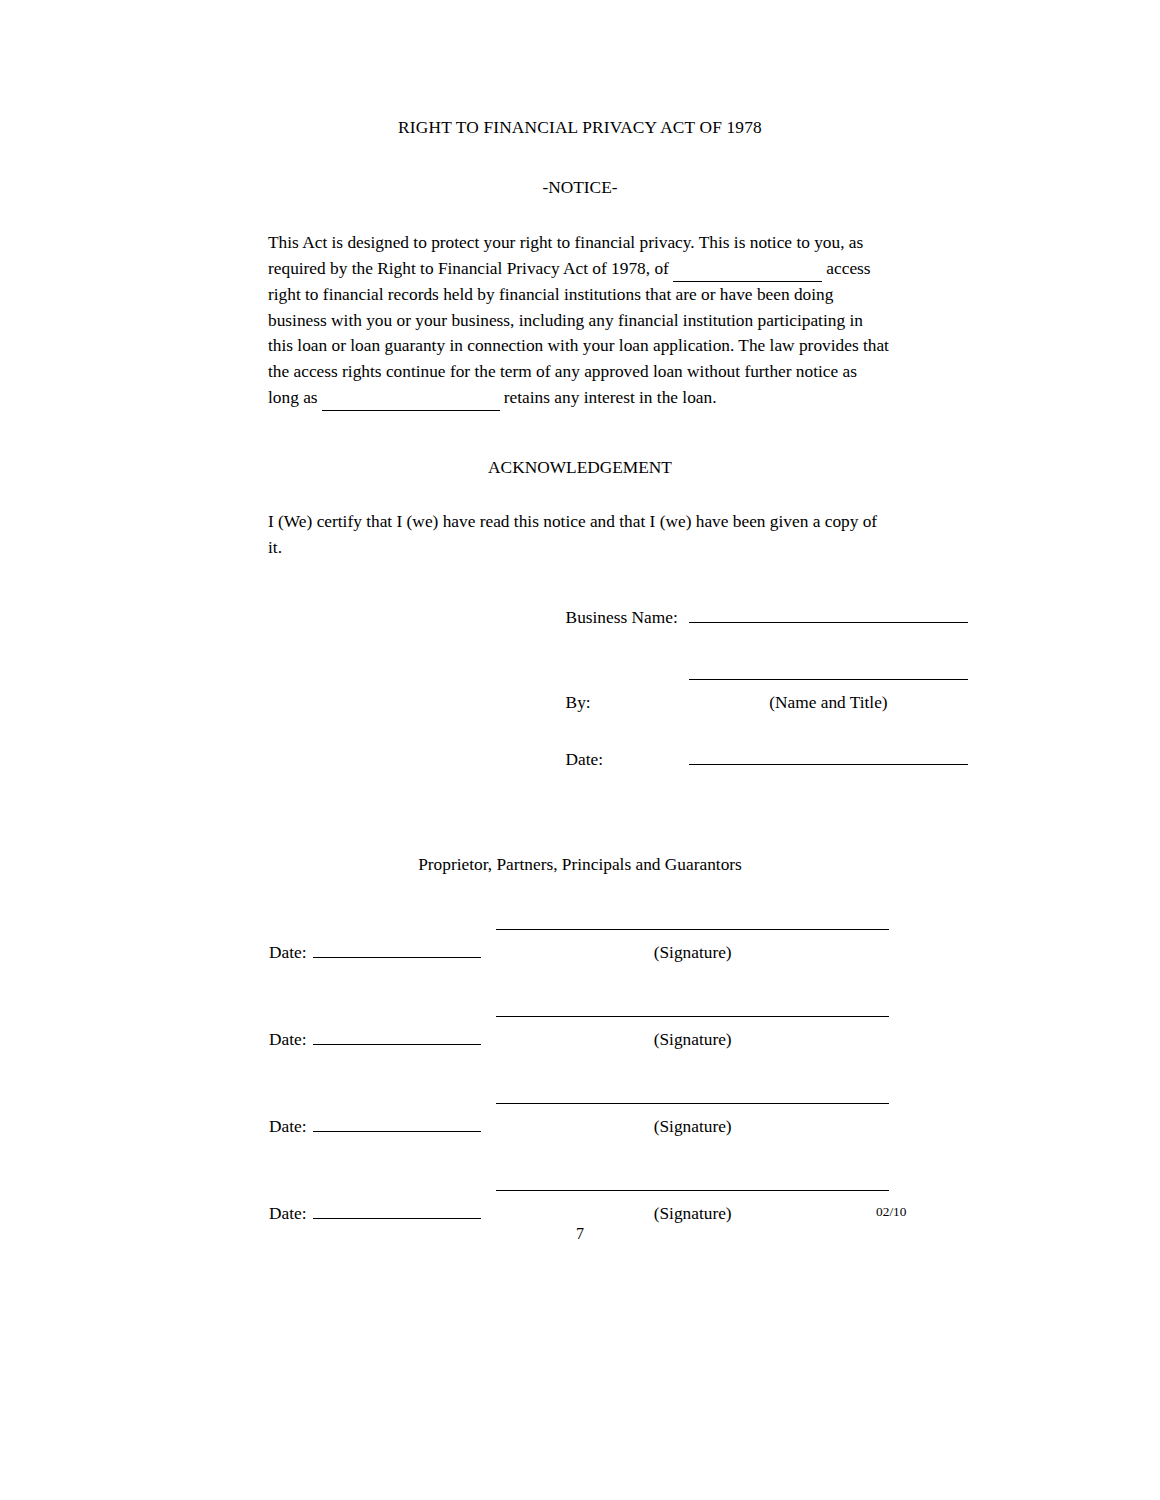RIGHT TO FINANCIAL PRIVACY ACT OF 1978
-NOTICE-
This Act is designed to protect your right to financial privacy. This is notice to you, as required by the Right to Financial Privacy Act of 1978, of access right to financial records held by financial institutions that are or have been doing business with you or your business, including any financial institution participating in this loan or loan guaranty in connection with your loan application. The law provides that the access rights continue for the term of any approved loan without further notice as long as retains any interest in the loan.
ACKNOWLEDGEMENT
I (We) certify that I (we) have read this notice and that I (we) have been given a copy of it.
| Business Name: | |
| By: | (Name and Title) |
| Date: | |
Proprietor, Partners, Principals and Guarantors
| Date: | | | (Signature) |
| Date: | | | (Signature) |
| Date: | | | (Signature) |
| Date: | | | (Signature) |
7
02/10